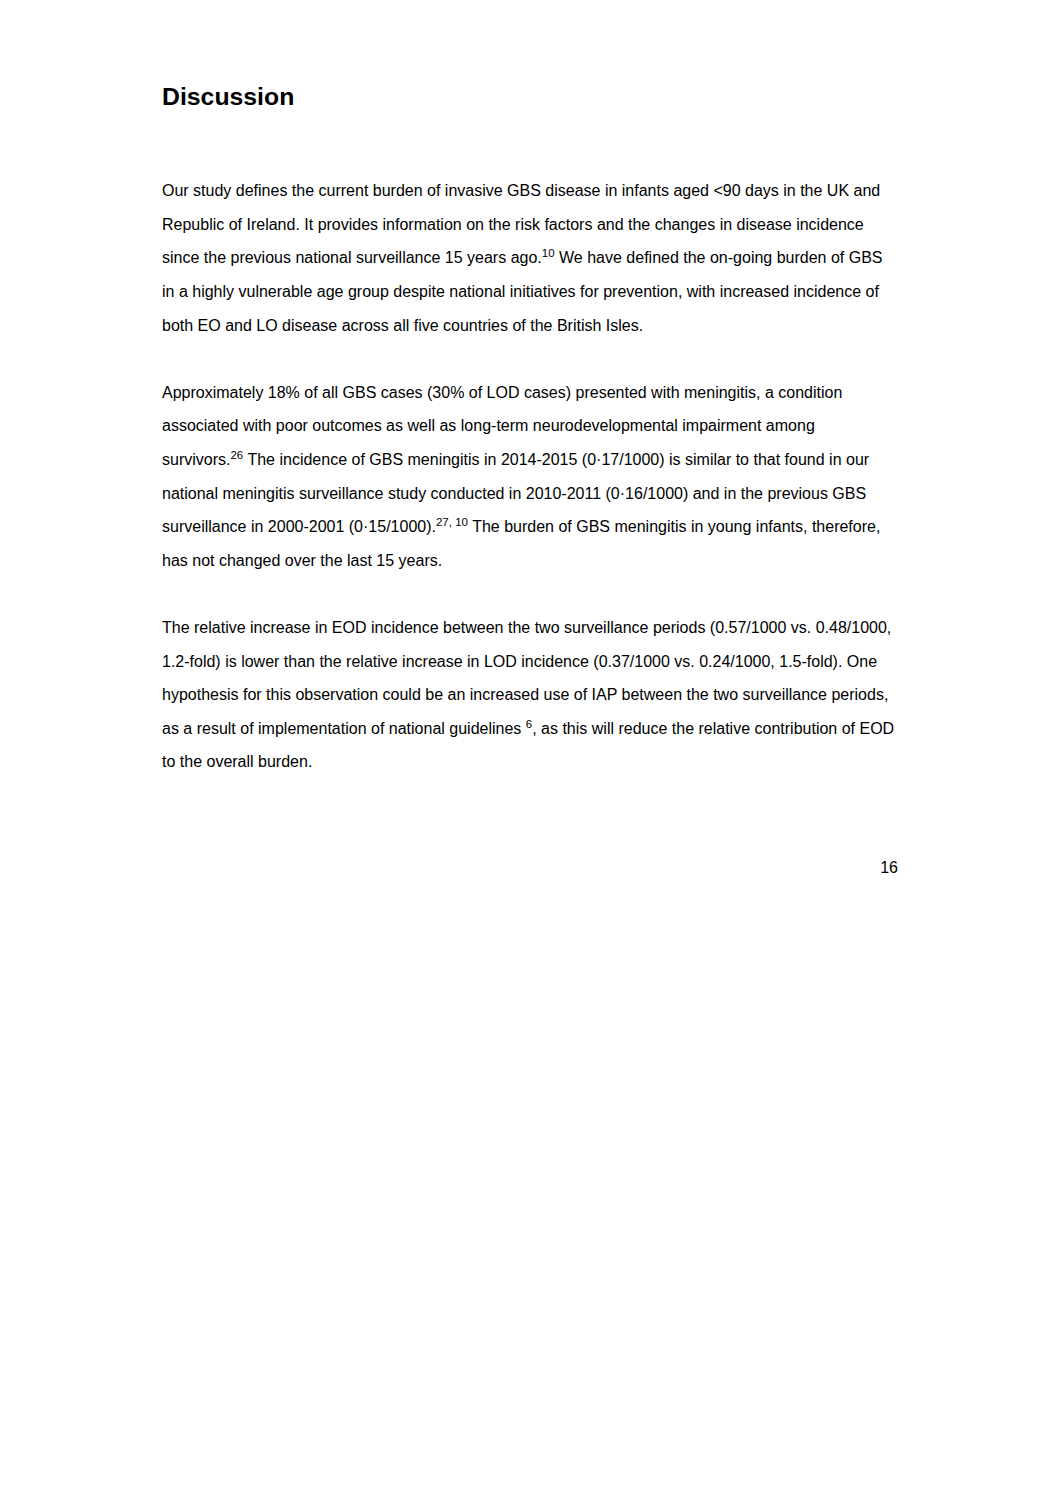Discussion
Our study defines the current burden of invasive GBS disease in infants aged <90 days in the UK and Republic of Ireland. It provides information on the risk factors and the changes in disease incidence since the previous national surveillance 15 years ago.10 We have defined the on-going burden of GBS in a highly vulnerable age group despite national initiatives for prevention, with increased incidence of both EO and LO disease across all five countries of the British Isles.
Approximately 18% of all GBS cases (30% of LOD cases) presented with meningitis, a condition associated with poor outcomes as well as long-term neurodevelopmental impairment among survivors.26 The incidence of GBS meningitis in 2014-2015 (0·17/1000) is similar to that found in our national meningitis surveillance study conducted in 2010-2011 (0·16/1000) and in the previous GBS surveillance in 2000-2001 (0·15/1000).27, 10 The burden of GBS meningitis in young infants, therefore, has not changed over the last 15 years.
The relative increase in EOD incidence between the two surveillance periods (0.57/1000 vs. 0.48/1000, 1.2-fold) is lower than the relative increase in LOD incidence (0.37/1000 vs. 0.24/1000, 1.5-fold). One hypothesis for this observation could be an increased use of IAP between the two surveillance periods, as a result of implementation of national guidelines 6, as this will reduce the relative contribution of EOD to the overall burden.
16